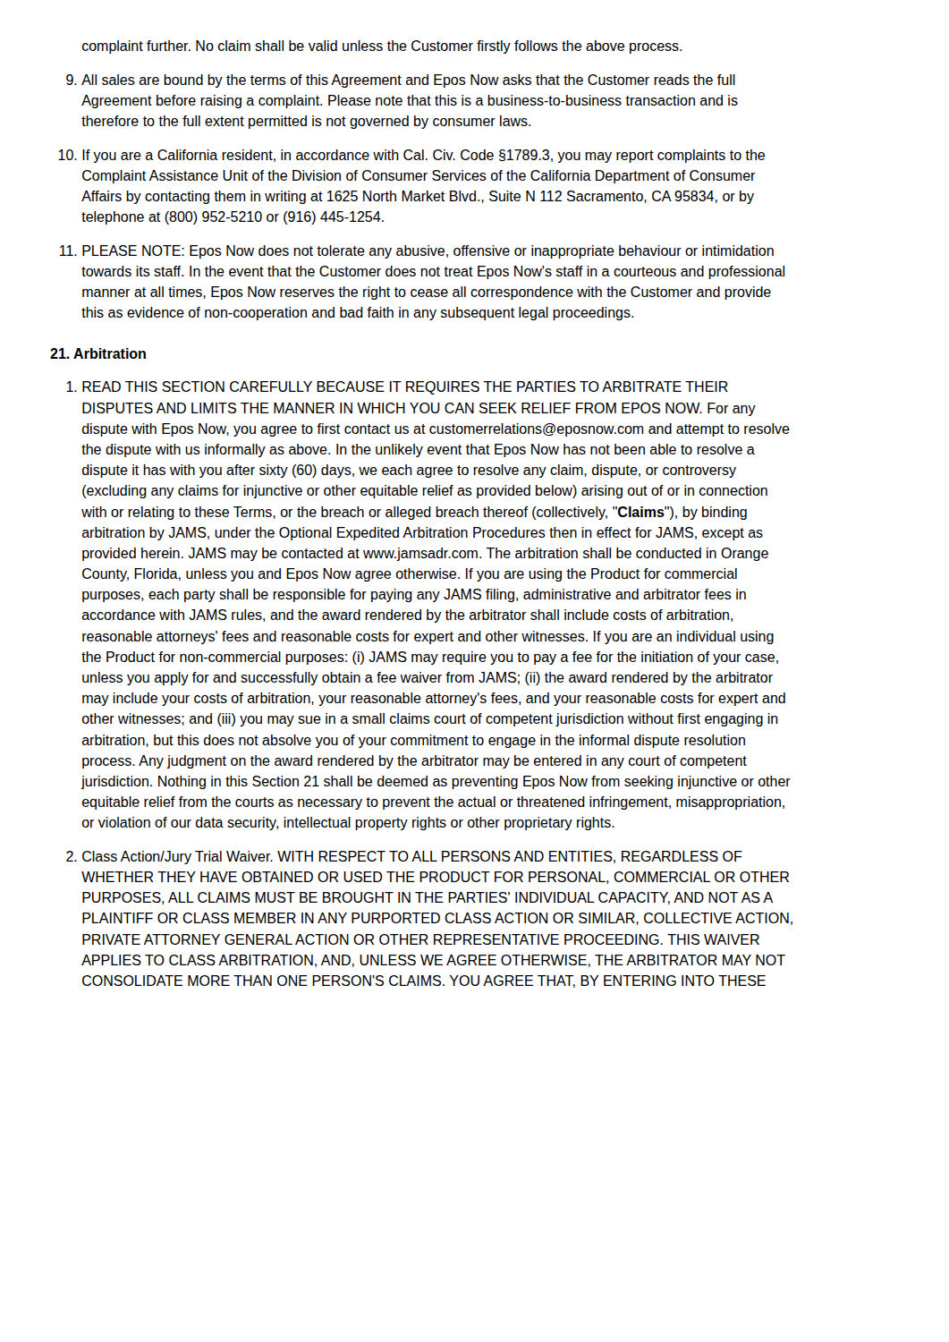complaint further. No claim shall be valid unless the Customer firstly follows the above process.
All sales are bound by the terms of this Agreement and Epos Now asks that the Customer reads the full Agreement before raising a complaint. Please note that this is a business-to-business transaction and is therefore to the full extent permitted is not governed by consumer laws.
If you are a California resident, in accordance with Cal. Civ. Code §1789.3, you may report complaints to the Complaint Assistance Unit of the Division of Consumer Services of the California Department of Consumer Affairs by contacting them in writing at 1625 North Market Blvd., Suite N 112 Sacramento, CA 95834, or by telephone at (800) 952-5210 or (916) 445-1254.
PLEASE NOTE: Epos Now does not tolerate any abusive, offensive or inappropriate behaviour or intimidation towards its staff. In the event that the Customer does not treat Epos Now's staff in a courteous and professional manner at all times, Epos Now reserves the right to cease all correspondence with the Customer and provide this as evidence of non-cooperation and bad faith in any subsequent legal proceedings.
21. Arbitration
READ THIS SECTION CAREFULLY BECAUSE IT REQUIRES THE PARTIES TO ARBITRATE THEIR DISPUTES AND LIMITS THE MANNER IN WHICH YOU CAN SEEK RELIEF FROM EPOS NOW. For any dispute with Epos Now, you agree to first contact us at customerrelations@eposnow.com and attempt to resolve the dispute with us informally as above. In the unlikely event that Epos Now has not been able to resolve a dispute it has with you after sixty (60) days, we each agree to resolve any claim, dispute, or controversy (excluding any claims for injunctive or other equitable relief as provided below) arising out of or in connection with or relating to these Terms, or the breach or alleged breach thereof (collectively, "Claims"), by binding arbitration by JAMS, under the Optional Expedited Arbitration Procedures then in effect for JAMS, except as provided herein. JAMS may be contacted at www.jamsadr.com. The arbitration shall be conducted in Orange County, Florida, unless you and Epos Now agree otherwise. If you are using the Product for commercial purposes, each party shall be responsible for paying any JAMS filing, administrative and arbitrator fees in accordance with JAMS rules, and the award rendered by the arbitrator shall include costs of arbitration, reasonable attorneys' fees and reasonable costs for expert and other witnesses. If you are an individual using the Product for non-commercial purposes: (i) JAMS may require you to pay a fee for the initiation of your case, unless you apply for and successfully obtain a fee waiver from JAMS; (ii) the award rendered by the arbitrator may include your costs of arbitration, your reasonable attorney's fees, and your reasonable costs for expert and other witnesses; and (iii) you may sue in a small claims court of competent jurisdiction without first engaging in arbitration, but this does not absolve you of your commitment to engage in the informal dispute resolution process. Any judgment on the award rendered by the arbitrator may be entered in any court of competent jurisdiction. Nothing in this Section 21 shall be deemed as preventing Epos Now from seeking injunctive or other equitable relief from the courts as necessary to prevent the actual or threatened infringement, misappropriation, or violation of our data security, intellectual property rights or other proprietary rights.
Class Action/Jury Trial Waiver. WITH RESPECT TO ALL PERSONS AND ENTITIES, REGARDLESS OF WHETHER THEY HAVE OBTAINED OR USED THE PRODUCT FOR PERSONAL, COMMERCIAL OR OTHER PURPOSES, ALL CLAIMS MUST BE BROUGHT IN THE PARTIES' INDIVIDUAL CAPACITY, AND NOT AS A PLAINTIFF OR CLASS MEMBER IN ANY PURPORTED CLASS ACTION OR SIMILAR, COLLECTIVE ACTION, PRIVATE ATTORNEY GENERAL ACTION OR OTHER REPRESENTATIVE PROCEEDING. THIS WAIVER APPLIES TO CLASS ARBITRATION, AND, UNLESS WE AGREE OTHERWISE, THE ARBITRATOR MAY NOT CONSOLIDATE MORE THAN ONE PERSON'S CLAIMS. YOU AGREE THAT, BY ENTERING INTO THESE